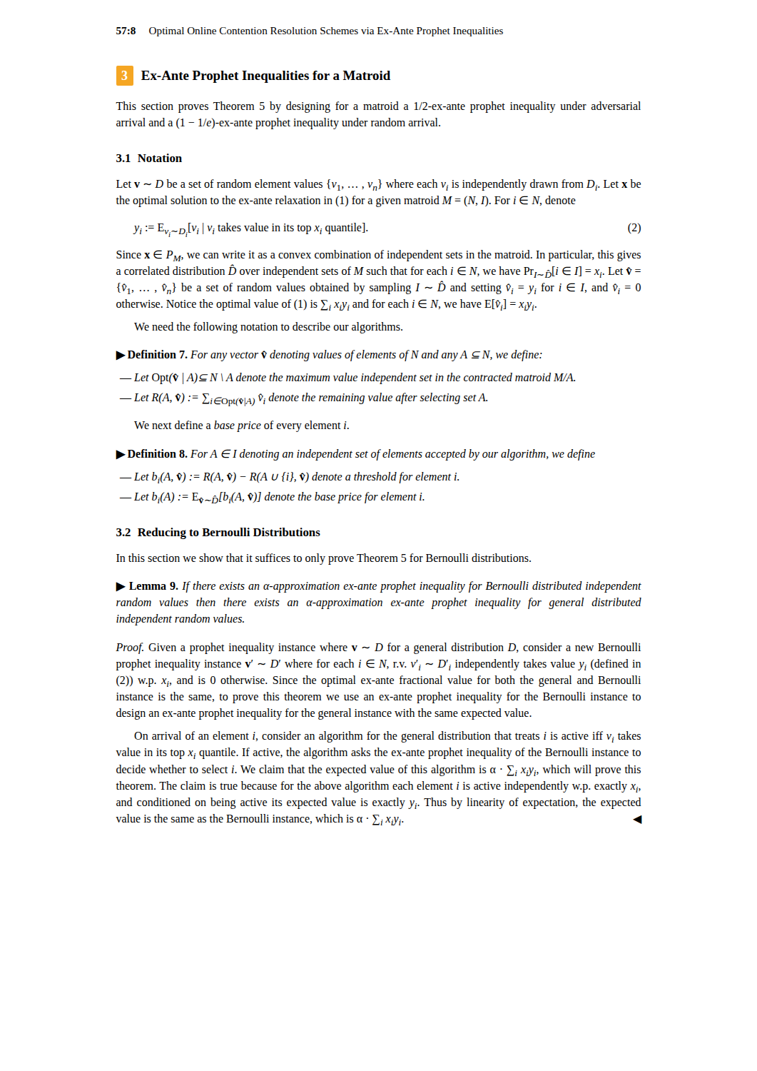57:8 Optimal Online Contention Resolution Schemes via Ex-Ante Prophet Inequalities
3 Ex-Ante Prophet Inequalities for a Matroid
This section proves Theorem 5 by designing for a matroid a 1/2-ex-ante prophet inequality under adversarial arrival and a (1 − 1/e)-ex-ante prophet inequality under random arrival.
3.1 Notation
Let v ∼ D be a set of random element values {v1, … , vn} where each vi is independently drawn from Di. Let x be the optimal solution to the ex-ante relaxation in (1) for a given matroid M = (N, I). For i ∈ N, denote
yi := Evi∼Di[vi | vi takes value in its top xi quantile].
(2)
Since x ∈ PM, we can write it as a convex combination of independent sets in the matroid. In particular, this gives a correlated distribution D̂ over independent sets of M such that for each i ∈ N, we have PrI∼D̂[i ∈ I] = xi. Let v̂ = {v̂1, … , v̂n} be a set of random values obtained by sampling I ∼ D̂ and setting v̂i = yi for i ∈ I, and v̂i = 0 otherwise. Notice the optimal value of (1) is ∑i xiyi and for each i ∈ N, we have E[v̂i] = xiyi.
We need the following notation to describe our algorithms.
▶ Definition 7. For any vector v̂ denoting values of elements of N and any A ⊆ N, we define:
Let Opt(v̂ | A)⊆ N \ A denote the maximum value independent set in the contracted matroid M/A.
Let R(A, v̂) := ∑i∈Opt(v̂|A) v̂i denote the remaining value after selecting set A.
We next define a base price of every element i.
▶ Definition 8. For A ∈ I denoting an independent set of elements accepted by our algorithm, we define
Let bi(A, v̂) := R(A, v̂) − R(A ∪ {i}, v̂) denote a threshold for element i.
Let bi(A) := Ev̂∼D̂[bi(A, v̂)] denote the base price for element i.
3.2 Reducing to Bernoulli Distributions
In this section we show that it suffices to only prove Theorem 5 for Bernoulli distributions.
▶ Lemma 9. If there exists an α-approximation ex-ante prophet inequality for Bernoulli distributed independent random values then there exists an α-approximation ex-ante prophet inequality for general distributed independent random values.
Proof. Given a prophet inequality instance where v ∼ D for a general distribution D, consider a new Bernoulli prophet inequality instance v′ ∼ D′ where for each i ∈ N, r.v. v′i ∼ D′i independently takes value yi (defined in (2)) w.p. xi, and is 0 otherwise. Since the optimal ex-ante fractional value for both the general and Bernoulli instance is the same, to prove this theorem we use an ex-ante prophet inequality for the Bernoulli instance to design an ex-ante prophet inequality for the general instance with the same expected value.
On arrival of an element i, consider an algorithm for the general distribution that treats i is active iff vi takes value in its top xi quantile. If active, the algorithm asks the ex-ante prophet inequality of the Bernoulli instance to decide whether to select i. We claim that the expected value of this algorithm is α · ∑i xiyi, which will prove this theorem. The claim is true because for the above algorithm each element i is active independently w.p. exactly xi, and conditioned on being active its expected value is exactly yi. Thus by linearity of expectation, the expected value is the same as the Bernoulli instance, which is α · ∑i xiyi. ◀